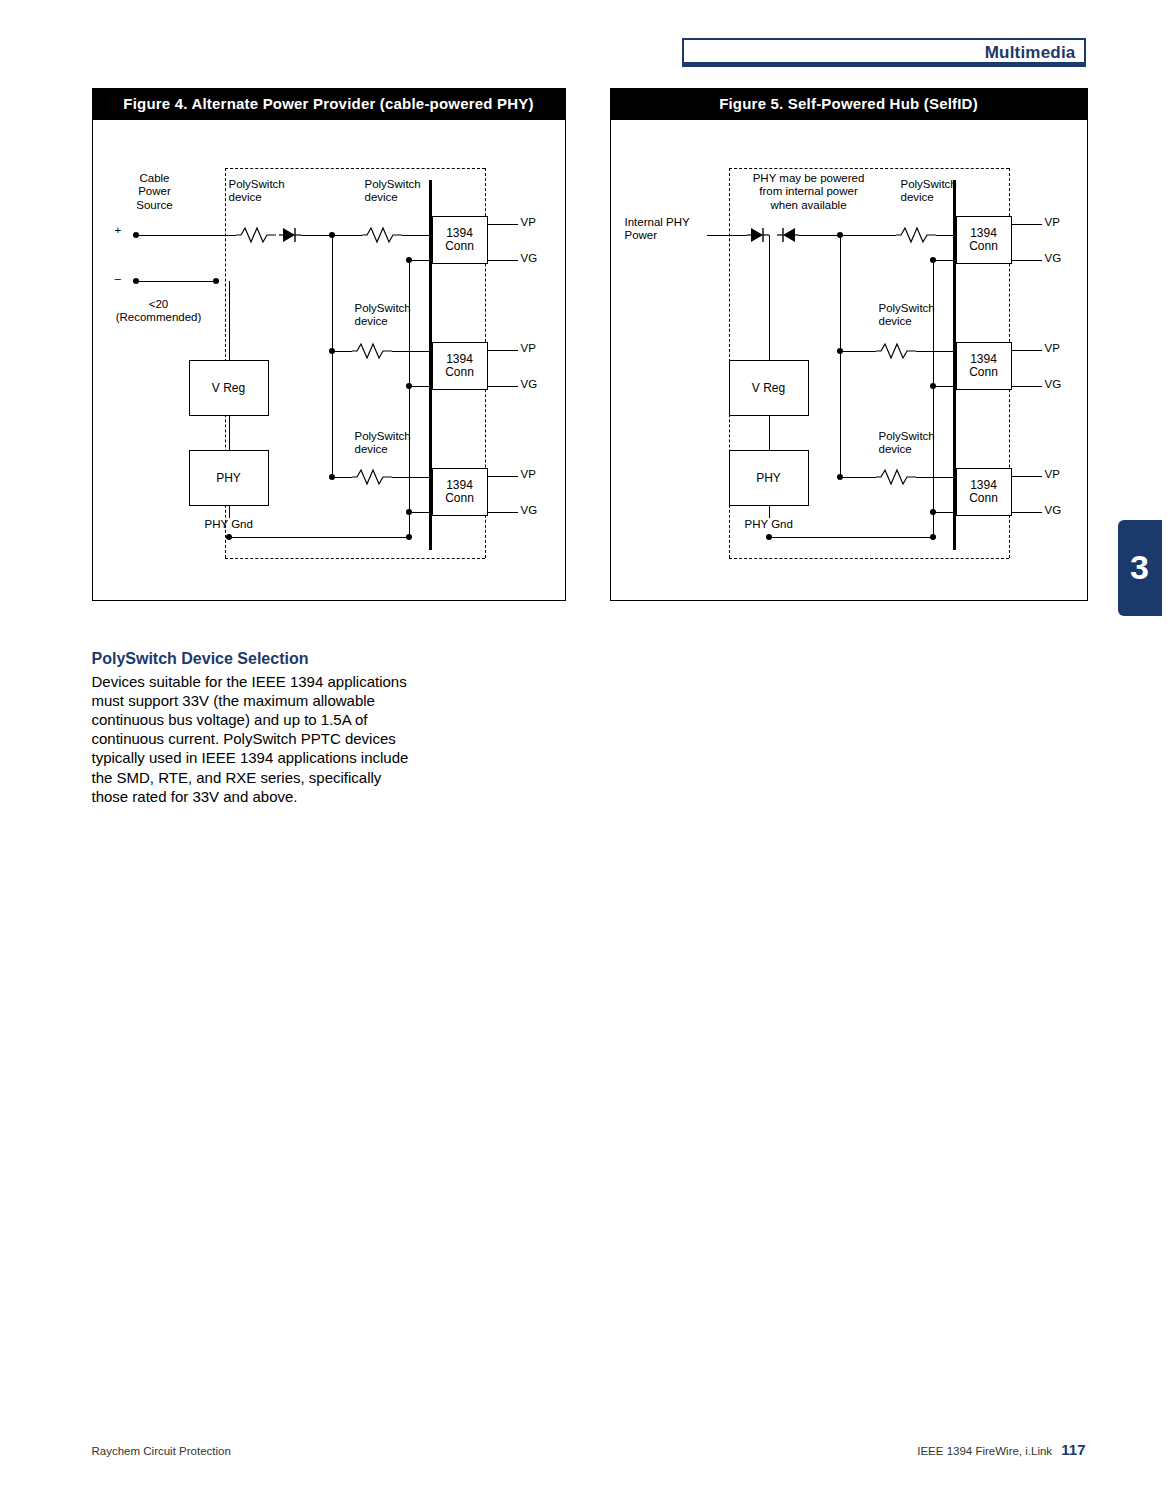Multimedia
Figure 4. Alternate Power Provider (cable-powered PHY)
Cable
Power
Source
+
–
<20
(Recommended)
PolySwitch
device
PolySwitch
device
PolySwitch
device
PolySwitch
device
1394
Conn
VP
VG
1394
Conn
VP
VG
1394
Conn
VP
VG
V Reg
PHY
PHY Gnd
Figure 5. Self-Powered Hub (SelfID)
PHY may be powered
from internal power
when available
Internal PHY
Power
PolySwitch
device
PolySwitch
device
PolySwitch
device
1394
Conn
VP
VG
1394
Conn
VP
VG
1394
Conn
VP
VG
V Reg
PHY
PHY Gnd
3
PolySwitch Device Selection
Devices suitable for the IEEE 1394 applications must support 33V (the maximum allowable continuous bus voltage) and up to 1.5A of continuous current. PolySwitch PPTC devices typically used in IEEE 1394 applications include the SMD, RTE, and RXE series, specifically those rated for 33V and above.
Raychem Circuit Protection
IEEE 1394 FireWire, i.Link 117